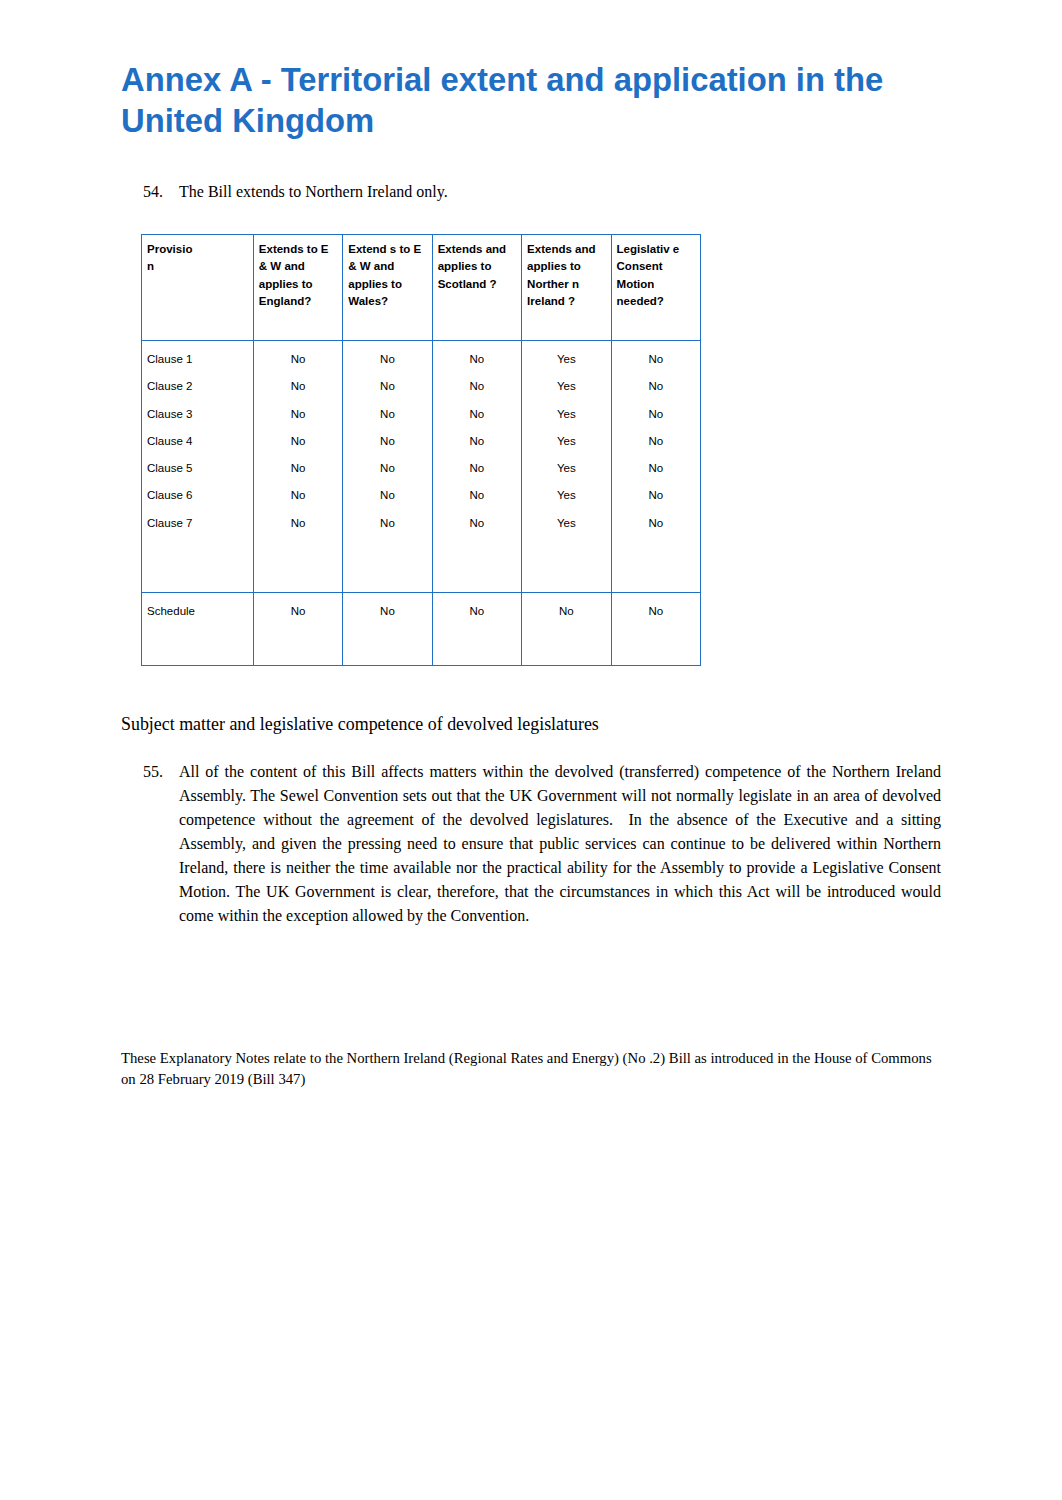Annex A - Territorial extent and application in the United Kingdom
The Bill extends to Northern Ireland only.
| Provisio n | Extends to E & W and applies to England? | Extend s to E & W and applies to Wales? | Extends and applies to Scotland ? | Extends and applies to Norther n Ireland ? | Legislativ e Consent Motion needed? |
| --- | --- | --- | --- | --- | --- |
| Clause 1 | No | No | No | Yes | No |
| Clause 2 | No | No | No | Yes | No |
| Clause 3 | No | No | No | Yes | No |
| Clause 4 | No | No | No | Yes | No |
| Clause 5 | No | No | No | Yes | No |
| Clause 6 | No | No | No | Yes | No |
| Clause 7 | No | No | No | Yes | No |
| Schedule | No | No | No | No | No |
Subject matter and legislative competence of devolved legislatures
All of the content of this Bill affects matters within the devolved (transferred) competence of the Northern Ireland Assembly. The Sewel Convention sets out that the UK Government will not normally legislate in an area of devolved competence without the agreement of the devolved legislatures. In the absence of the Executive and a sitting Assembly, and given the pressing need to ensure that public services can continue to be delivered within Northern Ireland, there is neither the time available nor the practical ability for the Assembly to provide a Legislative Consent Motion. The UK Government is clear, therefore, that the circumstances in which this Act will be introduced would come within the exception allowed by the Convention.
These Explanatory Notes relate to the Northern Ireland (Regional Rates and Energy) (No .2) Bill as introduced in the House of Commons on 28 February 2019 (Bill 347)